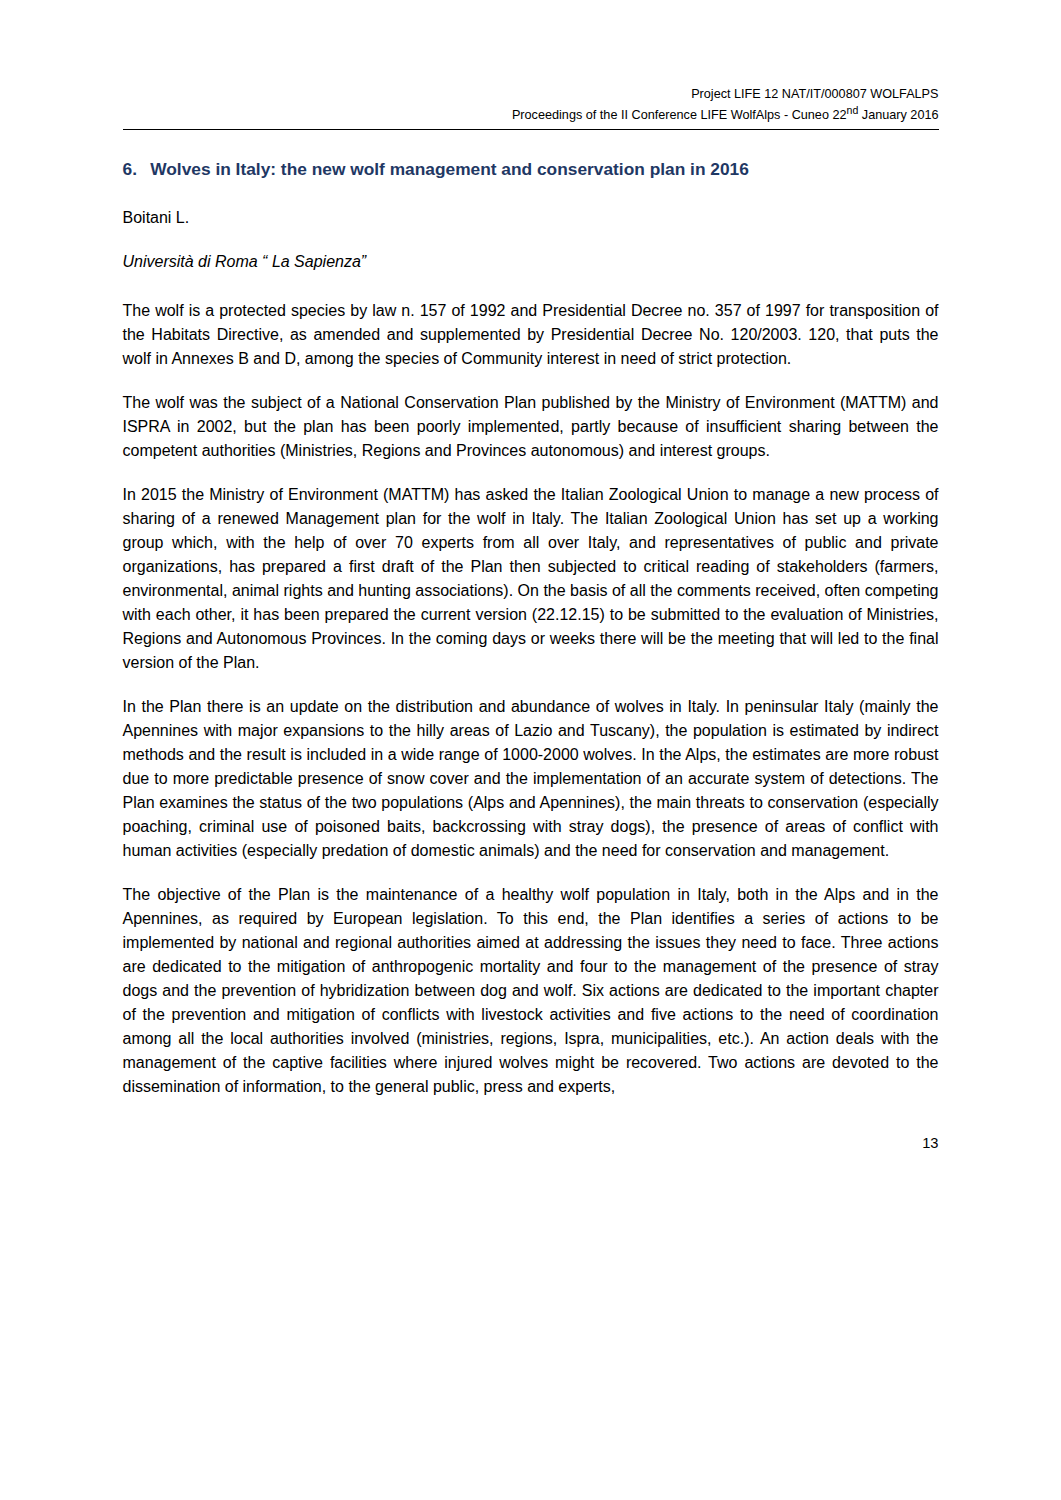Project LIFE 12 NAT/IT/000807 WOLFALPS
Proceedings of the II Conference LIFE WolfAlps - Cuneo 22nd January 2016
6. Wolves in Italy: the new wolf management and conservation plan in 2016
Boitani L.
Università di Roma “ La Sapienza”
The wolf is a protected species by law n. 157 of 1992 and Presidential Decree no. 357 of 1997 for transposition of the Habitats Directive, as amended and supplemented by Presidential Decree No. 120/2003. 120, that puts the wolf in Annexes B and D, among the species of Community interest in need of strict protection.
The wolf was the subject of a National Conservation Plan published by the Ministry of Environment (MATTM) and ISPRA in 2002, but the plan has been poorly implemented, partly because of insufficient sharing between the competent authorities (Ministries, Regions and Provinces autonomous) and interest groups.
In 2015 the Ministry of Environment (MATTM) has asked the Italian Zoological Union to manage a new process of sharing of a renewed Management plan for the wolf in Italy. The Italian Zoological Union has set up a working group which, with the help of over 70 experts from all over Italy, and representatives of public and private organizations, has prepared a first draft of the Plan then subjected to critical reading of stakeholders (farmers, environmental, animal rights and hunting associations). On the basis of all the comments received, often competing with each other, it has been prepared the current version (22.12.15) to be submitted to the evaluation of Ministries, Regions and Autonomous Provinces. In the coming days or weeks there will be the meeting that will led to the final version of the Plan.
In the Plan there is an update on the distribution and abundance of wolves in Italy. In peninsular Italy (mainly the Apennines with major expansions to the hilly areas of Lazio and Tuscany), the population is estimated by indirect methods and the result is included in a wide range of 1000-2000 wolves. In the Alps, the estimates are more robust due to more predictable presence of snow cover and the implementation of an accurate system of detections. The Plan examines the status of the two populations (Alps and Apennines), the main threats to conservation (especially poaching, criminal use of poisoned baits, backcrossing with stray dogs), the presence of areas of conflict with human activities (especially predation of domestic animals) and the need for conservation and management.
The objective of the Plan is the maintenance of a healthy wolf population in Italy, both in the Alps and in the Apennines, as required by European legislation. To this end, the Plan identifies a series of actions to be implemented by national and regional authorities aimed at addressing the issues they need to face. Three actions are dedicated to the mitigation of anthropogenic mortality and four to the management of the presence of stray dogs and the prevention of hybridization between dog and wolf. Six actions are dedicated to the important chapter of the prevention and mitigation of conflicts with livestock activities and five actions to the need of coordination among all the local authorities involved (ministries, regions, Ispra, municipalities, etc.). An action deals with the management of the captive facilities where injured wolves might be recovered. Two actions are devoted to the dissemination of information, to the general public, press and experts,
13